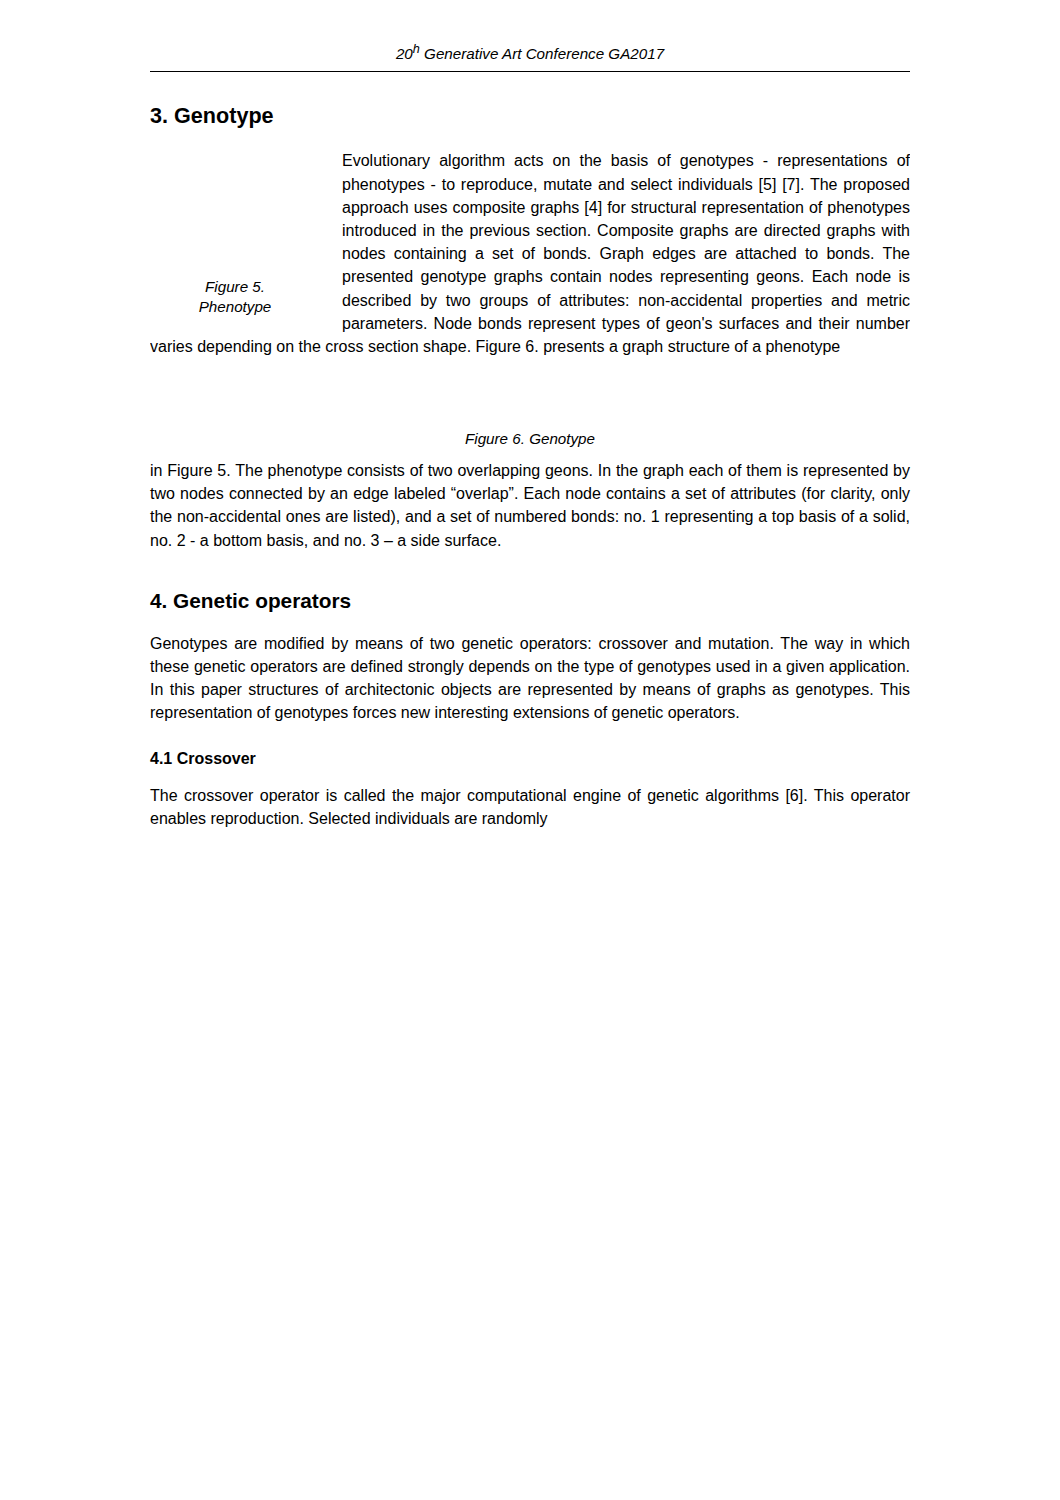20h Generative Art Conference GA2017
3. Genotype
Figure 5.
Phenotype
Evolutionary algorithm acts on the basis of genotypes - representations of phenotypes - to reproduce, mutate and select individuals [5] [7]. The proposed approach uses composite graphs [4] for structural representation of phenotypes introduced in the previous section. Composite graphs are directed graphs with nodes containing a set of bonds. Graph edges are attached to bonds. The presented genotype graphs contain nodes representing geons. Each node is described by two groups of attributes: non-accidental properties and metric parameters. Node bonds represent types of geon's surfaces and their number varies depending on the cross section shape. Figure 6. presents a graph structure of a phenotype
Figure 6. Genotype
in Figure 5. The phenotype consists of two overlapping geons. In the graph each of them is represented by two nodes connected by an edge labeled “overlap”. Each node contains a set of attributes (for clarity, only the non-accidental ones are listed), and a set of numbered bonds: no. 1 representing a top basis of a solid, no. 2 - a bottom basis, and no. 3 – a side surface.
4. Genetic operators
Genotypes are modified by means of two genetic operators: crossover and mutation. The way in which these genetic operators are defined strongly depends on the type of genotypes used in a given application. In this paper structures of architectonic objects are represented by means of graphs as genotypes. This representation of genotypes forces new interesting extensions of genetic operators.
4.1 Crossover
The crossover operator is called the major computational engine of genetic algorithms [6]. This operator enables reproduction. Selected individuals are randomly